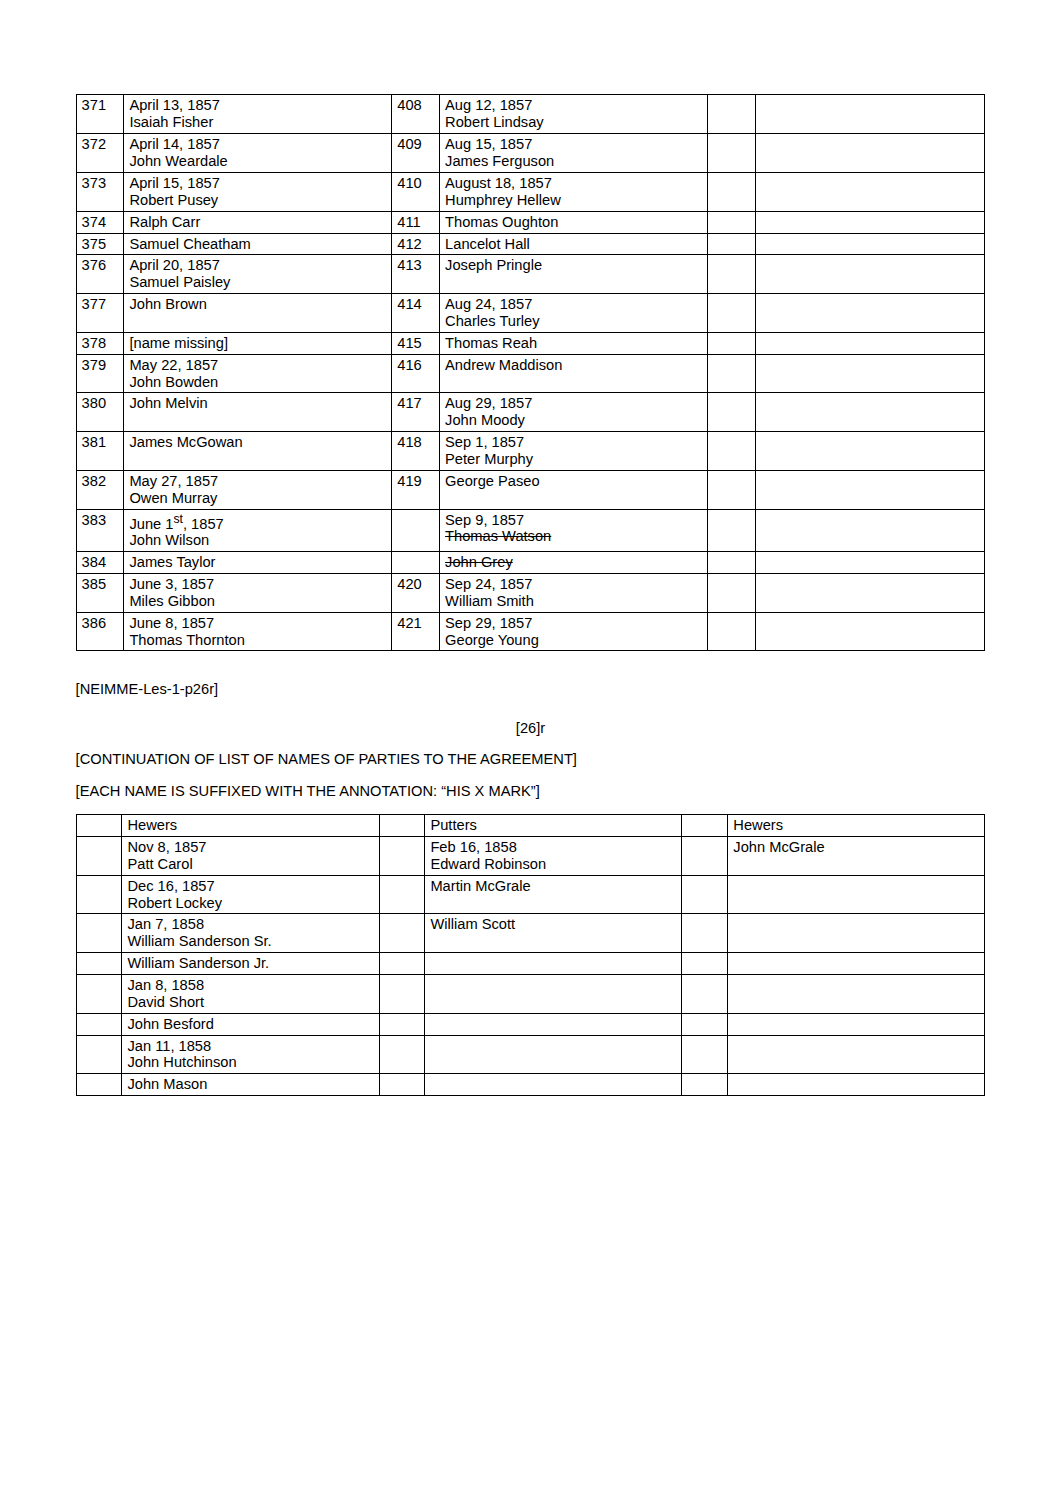| 371 | April 13, 1857 Isaiah Fisher | 408 | Aug 12, 1857 Robert Lindsay | | |
| 372 | April 14, 1857 John Weardale | 409 | Aug 15, 1857 James Ferguson | | |
| 373 | April 15, 1857 Robert Pusey | 410 | August 18, 1857 Humphrey Hellew | | |
| 374 | Ralph Carr | 411 | Thomas Oughton | | |
| 375 | Samuel Cheatham | 412 | Lancelot Hall | | |
| 376 | April 20, 1857 Samuel Paisley | 413 | Joseph Pringle | | |
| 377 | John Brown | 414 | Aug 24, 1857 Charles Turley | | |
| 378 | [name missing] | 415 | Thomas Reah | | |
| 379 | May 22, 1857 John Bowden | 416 | Andrew Maddison | | |
| 380 | John Melvin | 417 | Aug 29, 1857 John Moody | | |
| 381 | James McGowan | 418 | Sep 1, 1857 Peter Murphy | | |
| 382 | May 27, 1857 Owen Murray | 419 | George Paseo | | |
| 383 | June 1 st , 1857 John Wilson | | Sep 9, 1857 Thomas Watson | | |
| 384 | James Taylor | | John Grey | | |
| 385 | June 3, 1857 Miles Gibbon | 420 | Sep 24, 1857 William Smith | | |
| 386 | June 8, 1857 Thomas Thornton | 421 | Sep 29, 1857 George Young | | |
[NEIMME-Les-1-p26r]
[26]r
[CONTINUATION OF LIST OF NAMES OF PARTIES TO THE AGREEMENT]
[EACH NAME IS SUFFIXED WITH THE ANNOTATION: “HIS X MARK”]
| | Hewers | | Putters | | Hewers |
| | Nov 8, 1857 Patt Carol | | Feb 16, 1858 Edward Robinson | | John McGrale |
| | Dec 16, 1857 Robert Lockey | | Martin McGrale | | |
| | Jan 7, 1858 William Sanderson Sr. | | William Scott | | |
| | William Sanderson Jr. | | | | |
| | Jan 8, 1858 David Short | | | | |
| | John Besford | | | | |
| | Jan 11, 1858 John Hutchinson | | | | |
| | John Mason | | | | |